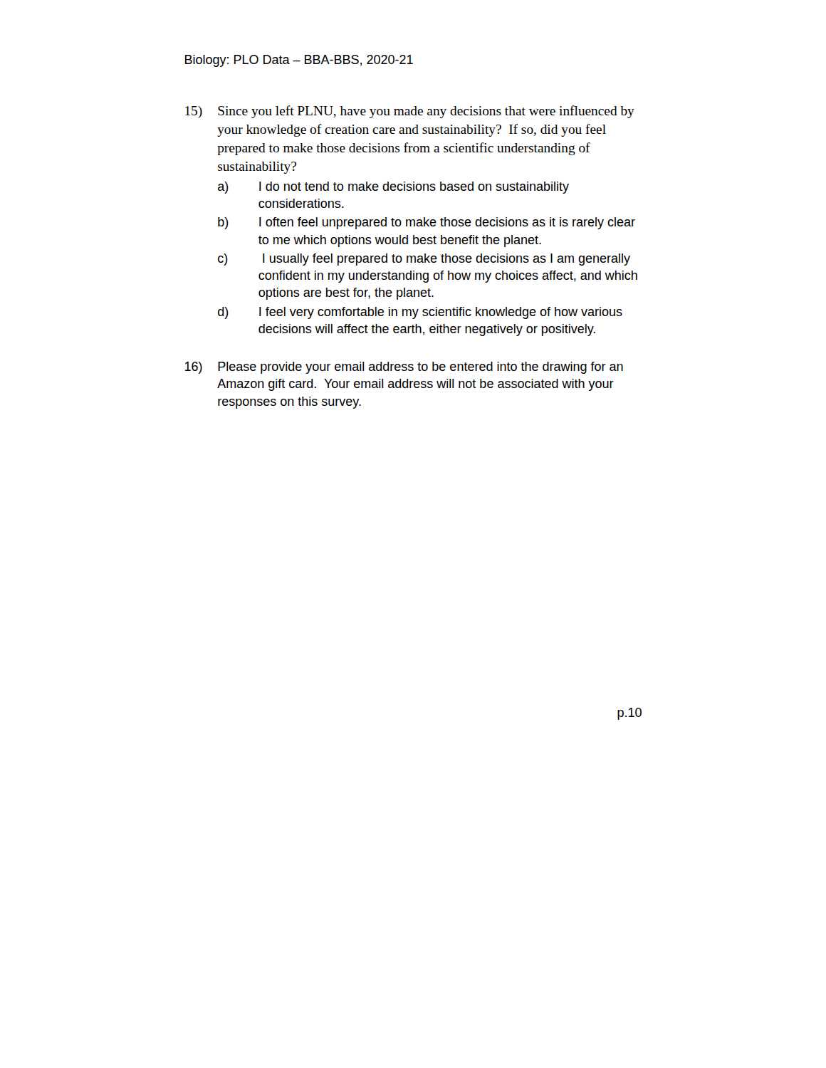Biology: PLO Data – BBA-BBS, 2020-21
15)
Since you left PLNU, have you made any decisions that were influenced by your knowledge of creation care and sustainability? If so, did you feel prepared to make those decisions from a scientific understanding of sustainability?
a) I do not tend to make decisions based on sustainability considerations.
b) I often feel unprepared to make those decisions as it is rarely clear to me which options would best benefit the planet.
c) I usually feel prepared to make those decisions as I am generally confident in my understanding of how my choices affect, and which options are best for, the planet.
d) I feel very comfortable in my scientific knowledge of how various decisions will affect the earth, either negatively or positively.
16)
Please provide your email address to be entered into the drawing for an Amazon gift card. Your email address will not be associated with your responses on this survey.
p.10